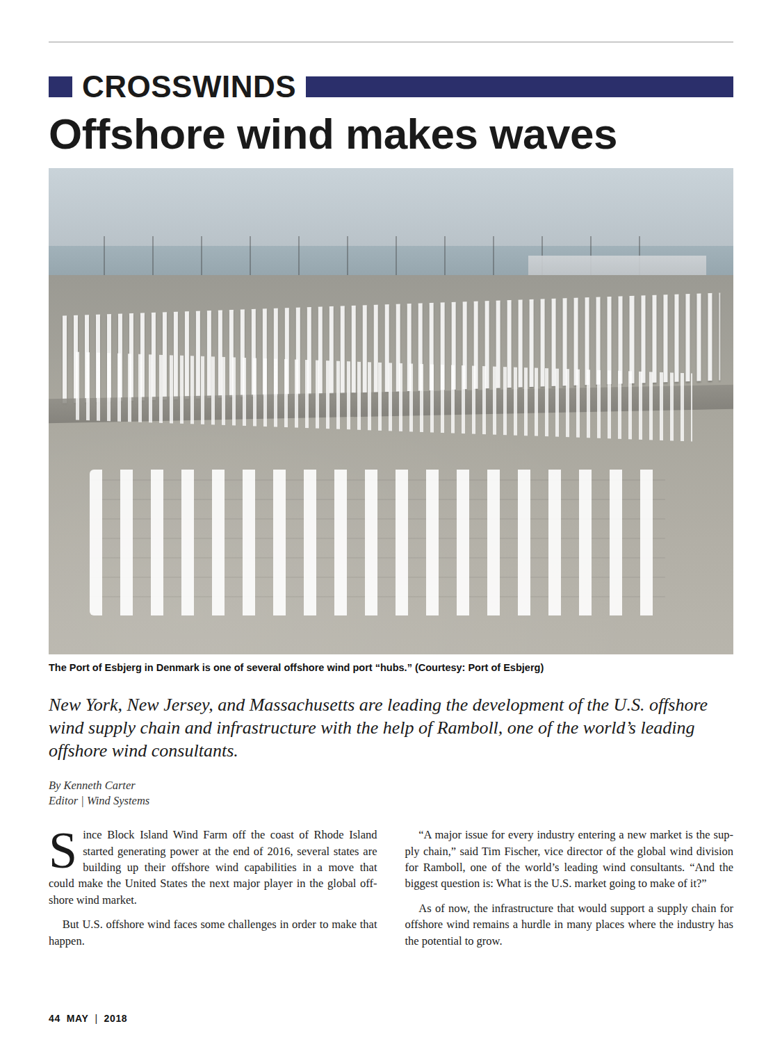CROSSWINDS
Offshore wind makes waves
The Port of Esbjerg in Denmark is one of several offshore wind port “hubs.” (Courtesy: Port of Esbjerg)
New York, New Jersey, and Massachusetts are leading the development of the U.S. offshore wind supply chain and infrastructure with the help of Ramboll, one of the world’s leading offshore wind consultants.
By Kenneth Carter
Editor | Wind Systems
Since Block Island Wind Farm off the coast of Rhode Island started generating power at the end of 2016, several states are building up their offshore wind capabilities in a move that could make the United States the next major player in the global offshore wind market.
But U.S. offshore wind faces some challenges in order to make that happen.
“A major issue for every industry entering a new market is the supply chain,” said Tim Fischer, vice director of the global wind division for Ramboll, one of the world’s leading wind consultants. “And the biggest question is: What is the U.S. market going to make of it?”
As of now, the infrastructure that would support a supply chain for offshore wind remains a hurdle in many places where the industry has the potential to grow.
44 MAY | 2018